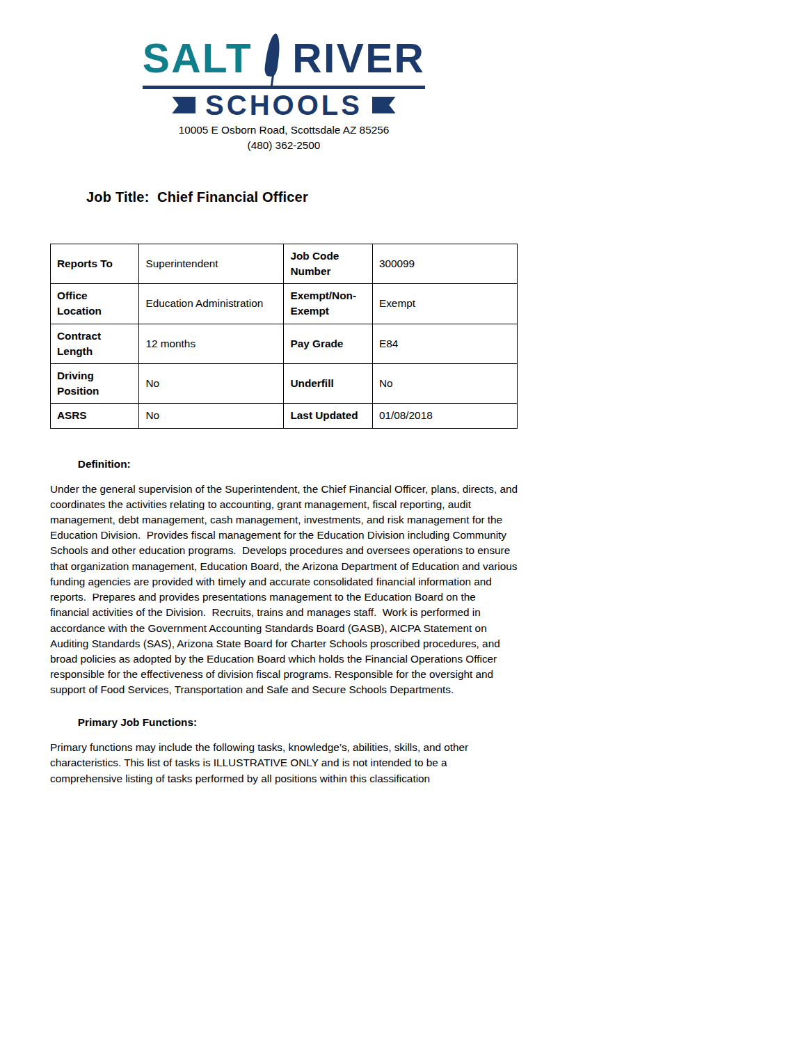SALT RIVER
SCHOOLS
10005 E Osborn Road, Scottsdale AZ 85256
(480) 362-2500
Job Title: Chief Financial Officer
| Reports To | Superintendent | Job Code Number | 300099 |
| Office Location | Education Administration | Exempt/Non-Exempt | Exempt |
| Contract Length | 12 months | Pay Grade | E84 |
| Driving Position | No | Underfill | No |
| ASRS | No | Last Updated | 01/08/2018 |
Definition:
Under the general supervision of the Superintendent, the Chief Financial Officer, plans, directs, and coordinates the activities relating to accounting, grant management, fiscal reporting, audit management, debt management, cash management, investments, and risk management for the Education Division. Provides fiscal management for the Education Division including Community Schools and other education programs. Develops procedures and oversees operations to ensure that organization management, Education Board, the Arizona Department of Education and various funding agencies are provided with timely and accurate consolidated financial information and reports. Prepares and provides presentations management to the Education Board on the financial activities of the Division. Recruits, trains and manages staff. Work is performed in accordance with the Government Accounting Standards Board (GASB), AICPA Statement on Auditing Standards (SAS), Arizona State Board for Charter Schools proscribed procedures, and broad policies as adopted by the Education Board which holds the Financial Operations Officer responsible for the effectiveness of division fiscal programs. Responsible for the oversight and support of Food Services, Transportation and Safe and Secure Schools Departments.
Primary Job Functions:
Primary functions may include the following tasks, knowledge’s, abilities, skills, and other characteristics. This list of tasks is ILLUSTRATIVE ONLY and is not intended to be a comprehensive listing of tasks performed by all positions within this classification